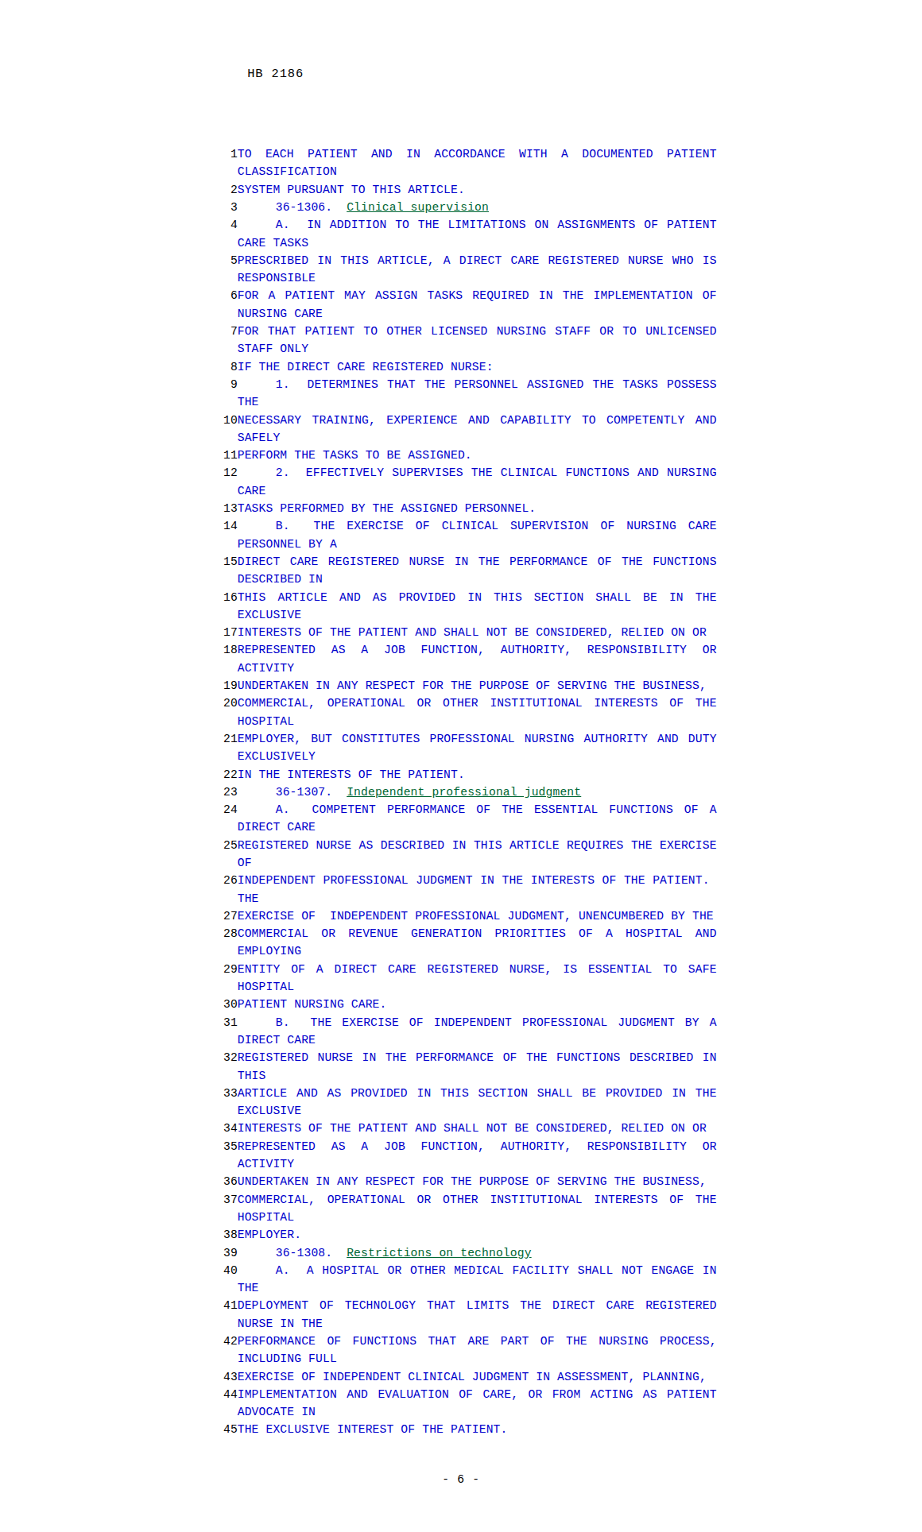HB 2186
| 1 | TO EACH PATIENT AND IN ACCORDANCE WITH A DOCUMENTED PATIENT CLASSIFICATION |
| 2 | SYSTEM PURSUANT TO THIS ARTICLE. |
| 3 | 36-1306. Clinical supervision |
| 4 | A. IN ADDITION TO THE LIMITATIONS ON ASSIGNMENTS OF PATIENT CARE TASKS |
| 5 | PRESCRIBED IN THIS ARTICLE, A DIRECT CARE REGISTERED NURSE WHO IS RESPONSIBLE |
| 6 | FOR A PATIENT MAY ASSIGN TASKS REQUIRED IN THE IMPLEMENTATION OF NURSING CARE |
| 7 | FOR THAT PATIENT TO OTHER LICENSED NURSING STAFF OR TO UNLICENSED STAFF ONLY |
| 8 | IF THE DIRECT CARE REGISTERED NURSE: |
| 9 | 1. DETERMINES THAT THE PERSONNEL ASSIGNED THE TASKS POSSESS THE |
| 10 | NECESSARY TRAINING, EXPERIENCE AND CAPABILITY TO COMPETENTLY AND SAFELY |
| 11 | PERFORM THE TASKS TO BE ASSIGNED. |
| 12 | 2. EFFECTIVELY SUPERVISES THE CLINICAL FUNCTIONS AND NURSING CARE |
| 13 | TASKS PERFORMED BY THE ASSIGNED PERSONNEL. |
| 14 | B. THE EXERCISE OF CLINICAL SUPERVISION OF NURSING CARE PERSONNEL BY A |
| 15 | DIRECT CARE REGISTERED NURSE IN THE PERFORMANCE OF THE FUNCTIONS DESCRIBED IN |
| 16 | THIS ARTICLE AND AS PROVIDED IN THIS SECTION SHALL BE IN THE EXCLUSIVE |
| 17 | INTERESTS OF THE PATIENT AND SHALL NOT BE CONSIDERED, RELIED ON OR |
| 18 | REPRESENTED AS A JOB FUNCTION, AUTHORITY, RESPONSIBILITY OR ACTIVITY |
| 19 | UNDERTAKEN IN ANY RESPECT FOR THE PURPOSE OF SERVING THE BUSINESS, |
| 20 | COMMERCIAL, OPERATIONAL OR OTHER INSTITUTIONAL INTERESTS OF THE HOSPITAL |
| 21 | EMPLOYER, BUT CONSTITUTES PROFESSIONAL NURSING AUTHORITY AND DUTY EXCLUSIVELY |
| 22 | IN THE INTERESTS OF THE PATIENT. |
| 23 | 36-1307. Independent professional judgment |
| 24 | A. COMPETENT PERFORMANCE OF THE ESSENTIAL FUNCTIONS OF A DIRECT CARE |
| 25 | REGISTERED NURSE AS DESCRIBED IN THIS ARTICLE REQUIRES THE EXERCISE OF |
| 26 | INDEPENDENT PROFESSIONAL JUDGMENT IN THE INTERESTS OF THE PATIENT. THE |
| 27 | EXERCISE OF INDEPENDENT PROFESSIONAL JUDGMENT, UNENCUMBERED BY THE |
| 28 | COMMERCIAL OR REVENUE GENERATION PRIORITIES OF A HOSPITAL AND EMPLOYING |
| 29 | ENTITY OF A DIRECT CARE REGISTERED NURSE, IS ESSENTIAL TO SAFE HOSPITAL |
| 30 | PATIENT NURSING CARE. |
| 31 | B. THE EXERCISE OF INDEPENDENT PROFESSIONAL JUDGMENT BY A DIRECT CARE |
| 32 | REGISTERED NURSE IN THE PERFORMANCE OF THE FUNCTIONS DESCRIBED IN THIS |
| 33 | ARTICLE AND AS PROVIDED IN THIS SECTION SHALL BE PROVIDED IN THE EXCLUSIVE |
| 34 | INTERESTS OF THE PATIENT AND SHALL NOT BE CONSIDERED, RELIED ON OR |
| 35 | REPRESENTED AS A JOB FUNCTION, AUTHORITY, RESPONSIBILITY OR ACTIVITY |
| 36 | UNDERTAKEN IN ANY RESPECT FOR THE PURPOSE OF SERVING THE BUSINESS, |
| 37 | COMMERCIAL, OPERATIONAL OR OTHER INSTITUTIONAL INTERESTS OF THE HOSPITAL |
| 38 | EMPLOYER. |
| 39 | 36-1308. Restrictions on technology |
| 40 | A. A HOSPITAL OR OTHER MEDICAL FACILITY SHALL NOT ENGAGE IN THE |
| 41 | DEPLOYMENT OF TECHNOLOGY THAT LIMITS THE DIRECT CARE REGISTERED NURSE IN THE |
| 42 | PERFORMANCE OF FUNCTIONS THAT ARE PART OF THE NURSING PROCESS, INCLUDING FULL |
| 43 | EXERCISE OF INDEPENDENT CLINICAL JUDGMENT IN ASSESSMENT, PLANNING, |
| 44 | IMPLEMENTATION AND EVALUATION OF CARE, OR FROM ACTING AS PATIENT ADVOCATE IN |
| 45 | THE EXCLUSIVE INTEREST OF THE PATIENT. |
- 6 -